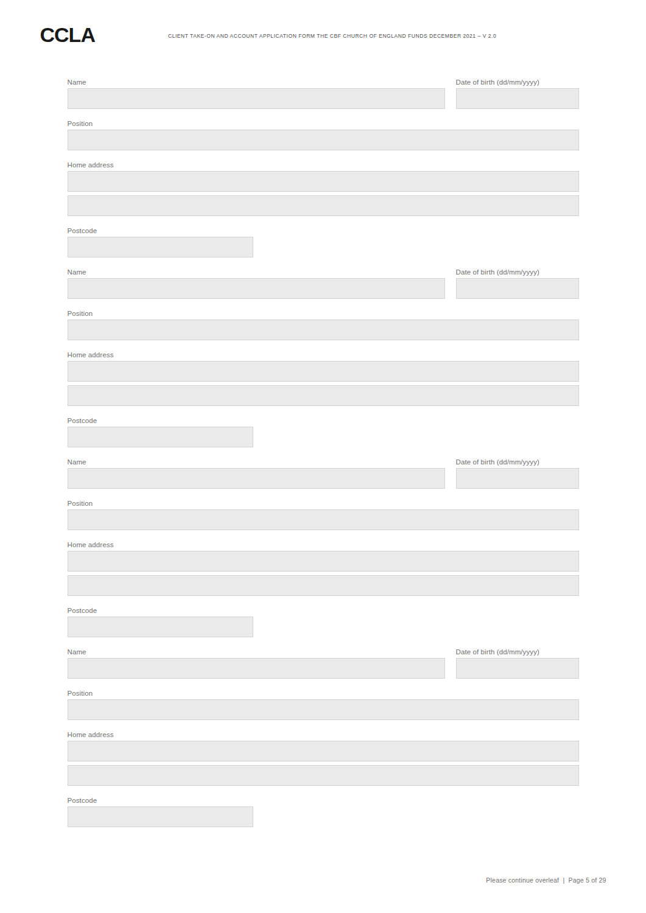CCLA
Client take-on and account application form the CBF Church of England Funds December 2021 – V 2.0
Name
Date of birth (dd/mm/yyyy)
Position
Home address
Postcode
Name
Date of birth (dd/mm/yyyy)
Position
Home address
Postcode
Name
Date of birth (dd/mm/yyyy)
Position
Home address
Postcode
Name
Date of birth (dd/mm/yyyy)
Position
Home address
Postcode
Please continue overleaf | Page 5 of 29